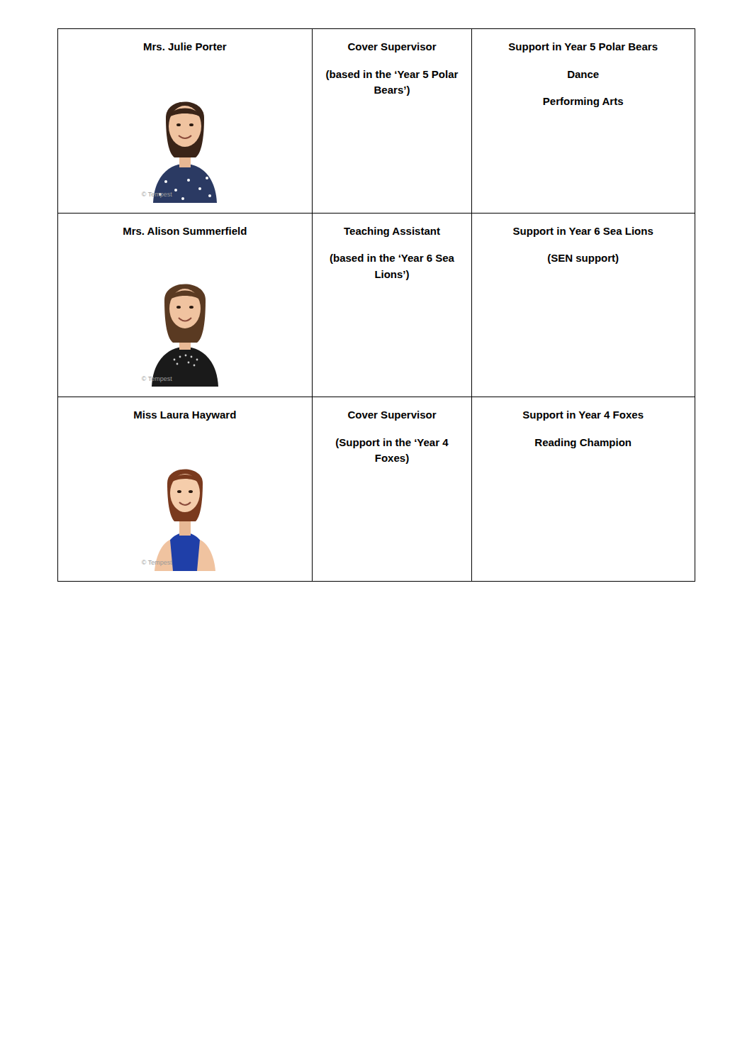| Mrs. Julie Porter © Tempest | Cover Supervisor (based in the ‘Year 5 Polar Bears’) | Support in Year 5 Polar Bears Dance Performing Arts |
| Mrs. Alison Summerfield © Tempest | Teaching Assistant (based in the ‘Year 6 Sea Lions’) | Support in Year 6 Sea Lions (SEN support) |
| Miss Laura Hayward © Tempest | Cover Supervisor (Support in the ‘Year 4 Foxes) | Support in Year 4 Foxes Reading Champion |